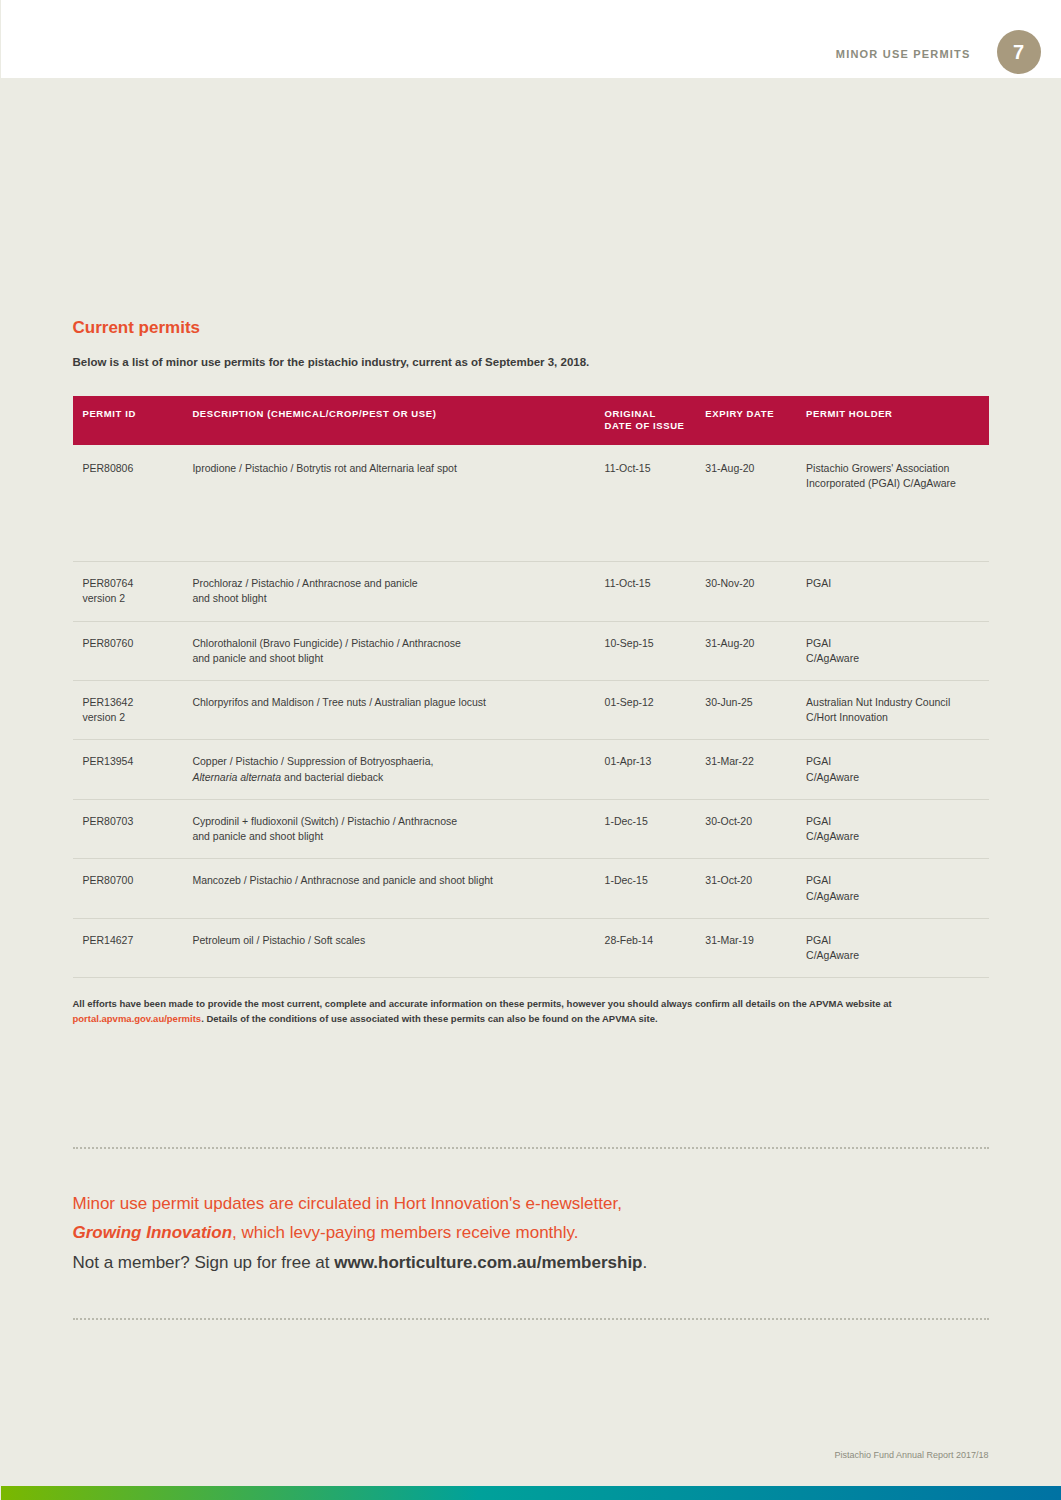Minor use permits
7
Current permits
Below is a list of minor use permits for the pistachio industry, current as of September 3, 2018.
| Permit ID | Description (chemical/crop/pest or use) | Original date of issue | Expiry date | Permit holder |
| --- | --- | --- | --- | --- |
| PER80806 | Iprodione / Pistachio / Botrytis rot and Alternaria leaf spot | 11-Oct-15 | 31-Aug-20 | Pistachio Growers' Association Incorporated (PGAI) C/AgAware |
| PER80764 version 2 | Prochloraz / Pistachio / Anthracnose and panicle and shoot blight | 11-Oct-15 | 30-Nov-20 | PGAI |
| PER80760 | Chlorothalonil (Bravo Fungicide) / Pistachio / Anthracnose and panicle and shoot blight | 10-Sep-15 | 31-Aug-20 | PGAI C/AgAware |
| PER13642 version 2 | Chlorpyrifos and Maldison / Tree nuts / Australian plague locust | 01-Sep-12 | 30-Jun-25 | Australian Nut Industry Council C/Hort Innovation |
| PER13954 | Copper / Pistachio / Suppression of Botryosphaeria, Alternaria alternata and bacterial dieback | 01-Apr-13 | 31-Mar-22 | PGAI C/AgAware |
| PER80703 | Cyprodinil + fludioxonil (Switch) / Pistachio / Anthracnose and panicle and shoot blight | 1-Dec-15 | 30-Oct-20 | PGAI C/AgAware |
| PER80700 | Mancozeb / Pistachio / Anthracnose and panicle and shoot blight | 1-Dec-15 | 31-Oct-20 | PGAI C/AgAware |
| PER14627 | Petroleum oil / Pistachio / Soft scales | 28-Feb-14 | 31-Mar-19 | PGAI C/AgAware |
All efforts have been made to provide the most current, complete and accurate information on these permits, however you should always confirm all details on the APVMA website at portal.apvma.gov.au/permits. Details of the conditions of use associated with these permits can also be found on the APVMA site.
Minor use permit updates are circulated in Hort Innovation's e-newsletter,
Growing Innovation, which levy-paying members receive monthly.
Not a member? Sign up for free at www.horticulture.com.au/membership.
Pistachio Fund Annual Report 2017/18